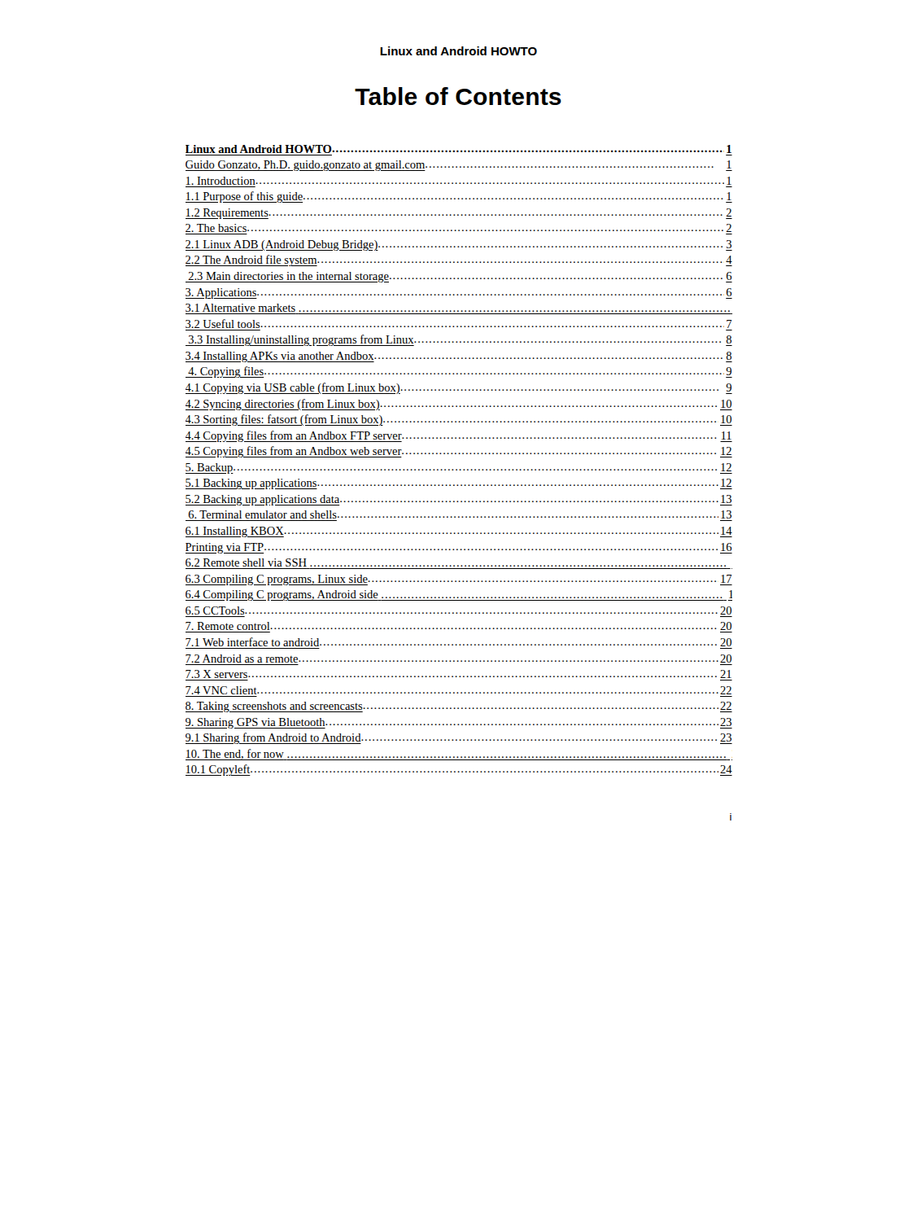Linux and Android HOWTO
Table of Contents
Linux and Android HOWTO .......................................................................................................................... 1
Guido Gonzato, Ph.D. guido.gonzato at gmail.com ............................................................................. 1
1. Introduction ................................................................................................................................. 1
1.1 Purpose of this guide ................................................................................................................. 1
1.2 Requirements ............................................................................................................................. 2
2. The basics ................................................................................................................................... 2
2.1 Linux ADB (Android Debug Bridge) ............................................................................................. 3
2.2 The Android file system .............................................................................................................. 4
2.3 Main directories in the internal storage ........................................................................................... 6
3. Applications ................................................................................................................................ 6
3.1 Alternative markets ................................................................................................................... 6
3.2 Useful tools ............................................................................................................................... 7
3.3 Installing/uninstalling programs from Linux .................................................................................. 8
3.4 Installing APKs via another Andbox ............................................................................................. 8
4. Copying files ............................................................................................................................. 9
4.1 Copying via USB cable (from Linux box) ..................................................................................... 9
4.2 Syncing directories (from Linux box) ............................................................................................ 10
4.3 Sorting files: fatsort (from Linux box) .......................................................................................... 10
4.4 Copying files from an Andbox FTP server .................................................................................... 11
4.5 Copying files from an Andbox web server .................................................................................... 12
5. Backup ....................................................................................................................................... 12
5.1 Backing up applications ............................................................................................................. 12
5.2 Backing up applications data ....................................................................................................... 13
6. Terminal emulator and shells ......................................................................................................... 13
6.1 Installing KBOX ..................................................................................................................... 14
Printing via FTP ......................................................................................................................... 16
6.2 Remote shell via SSH ............................................................................................................... 17
6.3 Compiling C programs, Linux side ............................................................................................... 17
6.4 Compiling C programs, Android side ........................................................................................... 19
6.5 CCTools ................................................................................................................................. 20
7. Remote control ......................................................................................................................... 20
7.1 Web interface to android ............................................................................................................ 20
7.2 Android as a remote .................................................................................................................. 20
7.3 X servers ................................................................................................................................ 21
7.4 VNC client .............................................................................................................................. 22
8. Taking screenshots and screencasts ............................................................................................... 22
9. Sharing GPS via Bluetooth ........................................................................................................... 23
9.1 Sharing from Android to Android ................................................................................................. 23
10. The end, for now ..................................................................................................................... 24
10.1 Copyleft ............................................................................................................................... 24
i